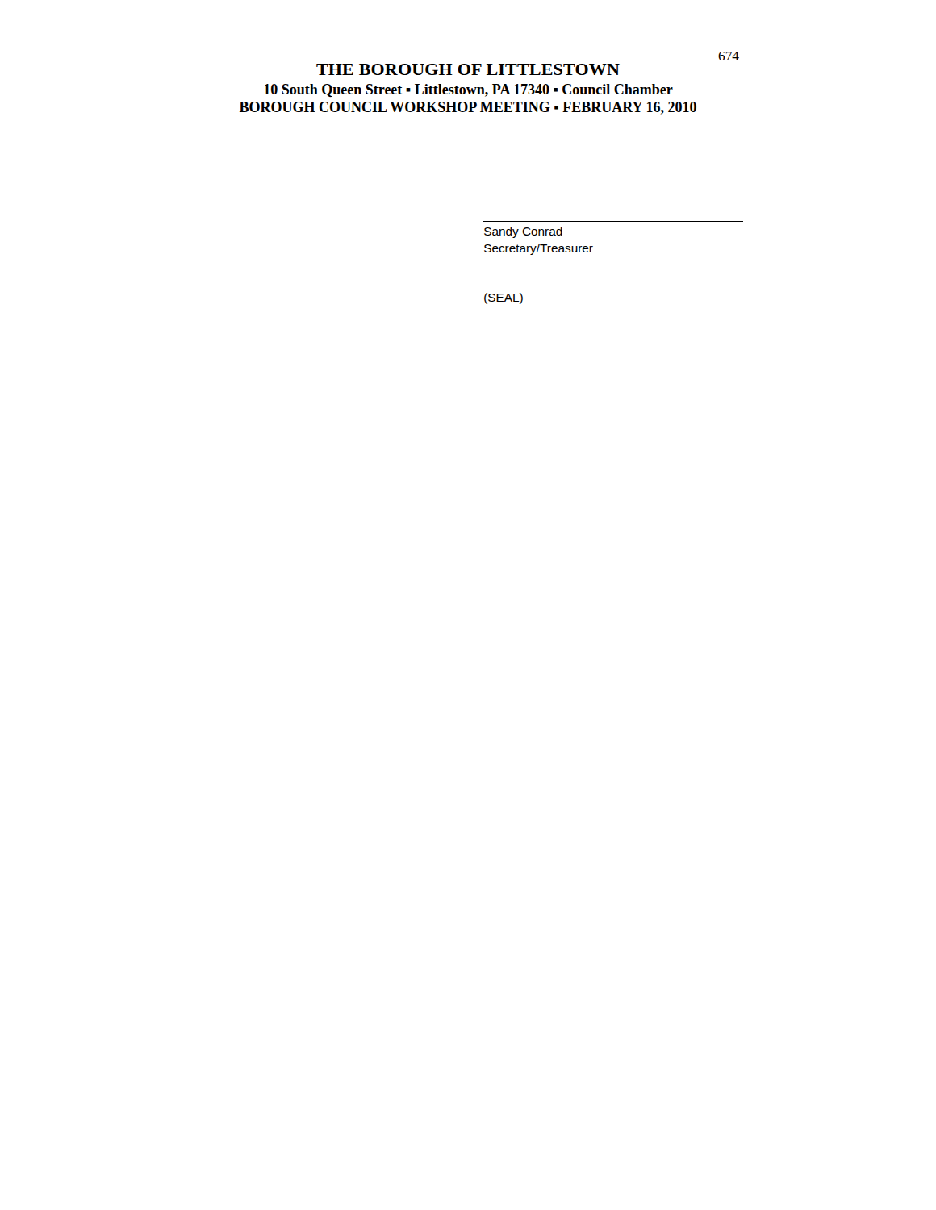674
THE BOROUGH OF LITTLESTOWN
10 South Queen Street ▪ Littlestown, PA 17340 ▪ Council Chamber
BOROUGH COUNCIL WORKSHOP MEETING ▪ FEBRUARY 16, 2010
Sandy Conrad
Secretary/Treasurer
(SEAL)